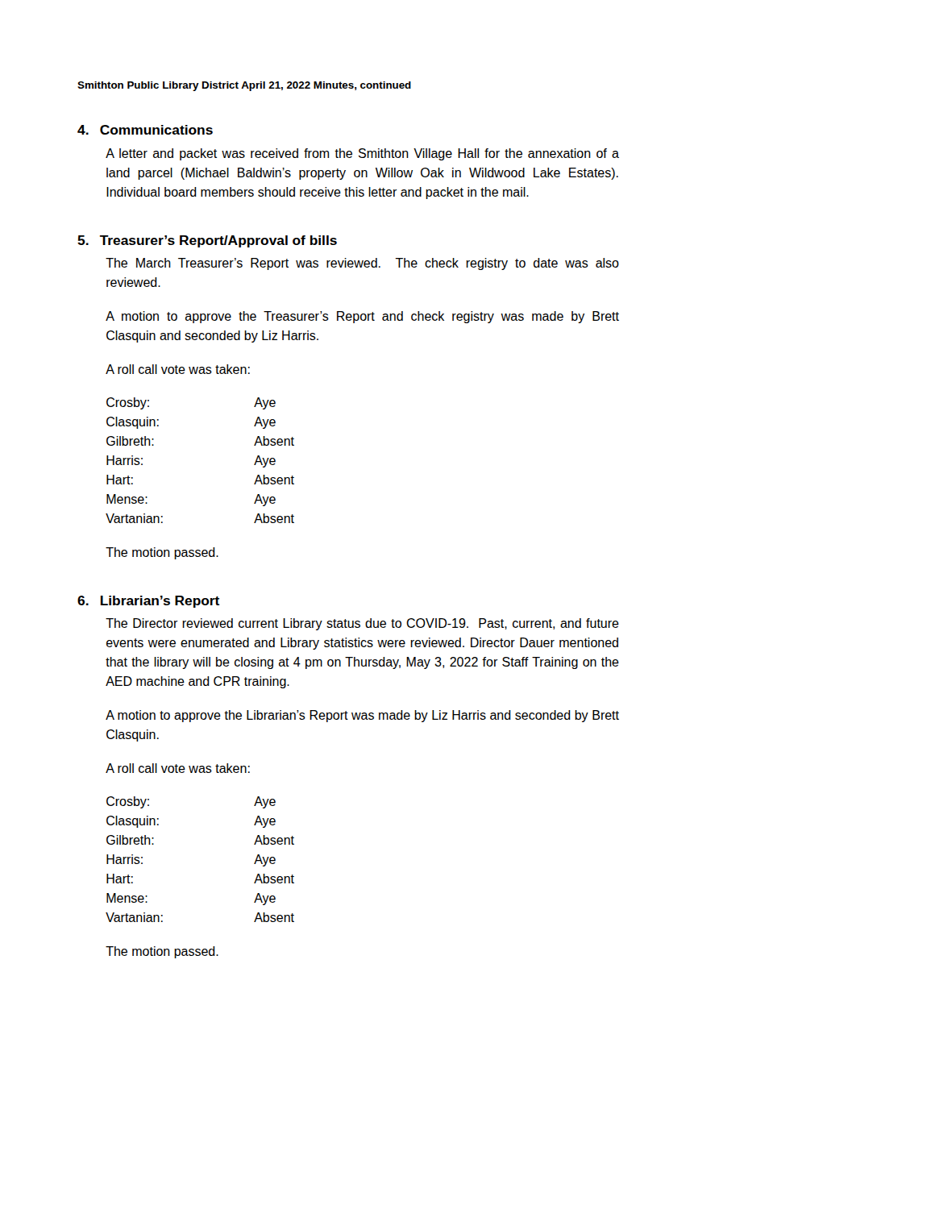Smithton Public Library District April 21, 2022 Minutes, continued
4. Communications
A letter and packet was received from the Smithton Village Hall for the annexation of a land parcel (Michael Baldwin’s property on Willow Oak in Wildwood Lake Estates). Individual board members should receive this letter and packet in the mail.
5. Treasurer’s Report/Approval of bills
The March Treasurer’s Report was reviewed. The check registry to date was also reviewed.
A motion to approve the Treasurer’s Report and check registry was made by Brett Clasquin and seconded by Liz Harris.
A roll call vote was taken:
| Crosby: | Aye |
| Clasquin: | Aye |
| Gilbreth: | Absent |
| Harris: | Aye |
| Hart: | Absent |
| Mense: | Aye |
| Vartanian: | Absent |
The motion passed.
6. Librarian’s Report
The Director reviewed current Library status due to COVID-19. Past, current, and future events were enumerated and Library statistics were reviewed. Director Dauer mentioned that the library will be closing at 4 pm on Thursday, May 3, 2022 for Staff Training on the AED machine and CPR training.
A motion to approve the Librarian’s Report was made by Liz Harris and seconded by Brett Clasquin.
A roll call vote was taken:
| Crosby: | Aye |
| Clasquin: | Aye |
| Gilbreth: | Absent |
| Harris: | Aye |
| Hart: | Absent |
| Mense: | Aye |
| Vartanian: | Absent |
The motion passed.